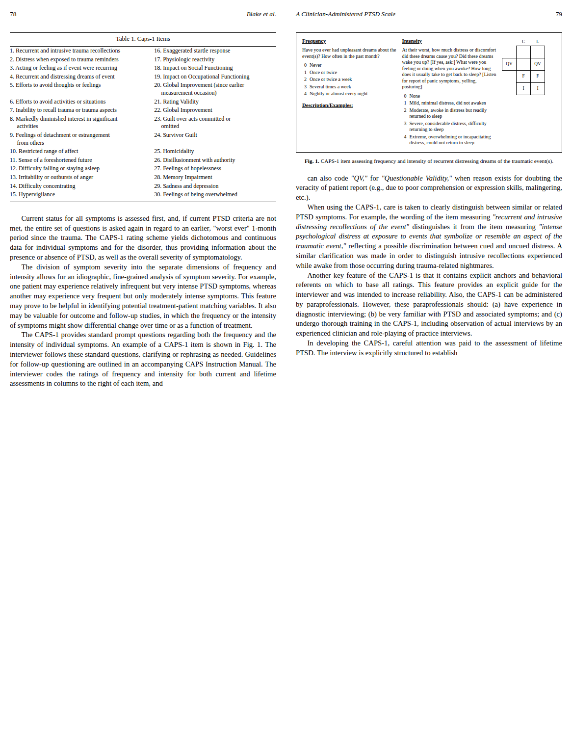78 Blake et al.
Table 1. Caps-1 Items
| 1. Recurrent and intrusive trauma recollections | 16. Exaggerated startle response |
| 2. Distress when exposed to trauma reminders | 17. Physiologic reactivity |
| 3. Acting or feeling as if event were recurring | 18. Impact on Social Functioning |
| 4. Recurrent and distressing dreams of event | 19. Impact on Occupational Functioning |
| 5. Efforts to avoid thoughts or feelings | 20. Global Improvement (since earlier measurement occasion) |
| 6. Efforts to avoid activities or situations | 21. Rating Validity |
| 7. Inability to recall trauma or trauma aspects | 22. Global Improvement |
| 8. Markedly diminished interest in significant activities | 23. Guilt over acts committed or omitted |
| 9. Feelings of detachment or estrangement from others | 24. Survivor Guilt |
| 10. Restricted range of affect | 25. Homicidality |
| 11. Sense of a foreshortened future | 26. Disillusionment with authority |
| 12. Difficulty falling or staying asleep | 27. Feelings of hopelessness |
| 13. Irritability or outbursts of anger | 28. Memory Impairment |
| 14. Difficulty concentrating | 29. Sadness and depression |
| 15. Hypervigilance | 30. Feelings of being overwhelmed |
Current status for all symptoms is assessed first, and, if current PTSD criteria are not met, the entire set of questions is asked again in regard to an earlier, "worst ever" 1-month period since the trauma. The CAPS-1 rating scheme yields dichotomous and continuous data for individual symptoms and for the disorder, thus providing information about the presence or absence of PTSD, as well as the overall severity of symptomatology.
The division of symptom severity into the separate dimensions of frequency and intensity allows for an idiographic, fine-grained analysis of symptom severity. For example, one patient may experience relatively infrequent but very intense PTSD symptoms, whereas another may experience very frequent but only moderately intense symptoms. This feature may prove to be helpful in identifying potential treatment-patient matching variables. It also may be valuable for outcome and follow-up studies, in which the frequency or the intensity of symptoms might show differential change over time or as a function of treatment.
The CAPS-1 provides standard prompt questions regarding both the frequency and the intensity of individual symptoms. An example of a CAPS-1 item is shown in Fig. 1. The interviewer follows these standard questions, clarifying or rephrasing as needed. Guidelines for follow-up questioning are outlined in an accompanying CAPS Instruction Manual. The interviewer codes the ratings of frequency and intensity for both current and lifetime assessments in columns to the right of each item, and
A Clinician-Administered PTSD Scale 79
Frequency
Have you ever had unpleasant dreams about the event(s)? How often in the past month?
0 Never
1 Once or twice
2 Once or twice a week
3 Several times a week
4 Nightly or almost every night
Description/Examples:
Intensity
At their worst, how much distress or discomfort did these dreams cause you? Did these dreams wake you up? [If yes, ask:] What were you feeling or doing when you awoke? How long does it usually take to get back to sleep? [Listen for report of panic symptoms, yelling, posturing]
0 None
1 Mild, minimal distress, did not awaken
2 Moderate, awoke in distress but readily returned to sleep
3 Severe, considerable distress, difficulty returning to sleep
4 Extreme, overwhelming or incapacitating distress, could not return to sleep
| | C | L |
| QV | | QV |
| | F | F |
| | I | I |
Fig. 1. CAPS-1 item assessing frequency and intensity of recurrent distressing dreams of the traumatic event(s).
can also code "QV," for "Questionable Validity," when reason exists for doubting the veracity of patient report (e.g., due to poor comprehension or expression skills, malingering, etc.).
When using the CAPS-1, care is taken to clearly distinguish between similar or related PTSD symptoms. For example, the wording of the item measuring "recurrent and intrusive distressing recollections of the event" distinguishes it from the item measuring "intense psychological distress at exposure to events that symbolize or resemble an aspect of the traumatic event," reflecting a possible discrimination between cued and uncued distress. A similar clarification was made in order to distinguish intrusive recollections experienced while awake from those occurring during trauma-related nightmares.
Another key feature of the CAPS-1 is that it contains explicit anchors and behavioral referents on which to base all ratings. This feature provides an explicit guide for the interviewer and was intended to increase reliability. Also, the CAPS-1 can be administered by paraprofessionals. However, these paraprofessionals should: (a) have experience in diagnostic interviewing; (b) be very familiar with PTSD and associated symptoms; and (c) undergo thorough training in the CAPS-1, including observation of actual interviews by an experienced clinician and role-playing of practice interviews.
In developing the CAPS-1, careful attention was paid to the assessment of lifetime PTSD. The interview is explicitly structured to establish